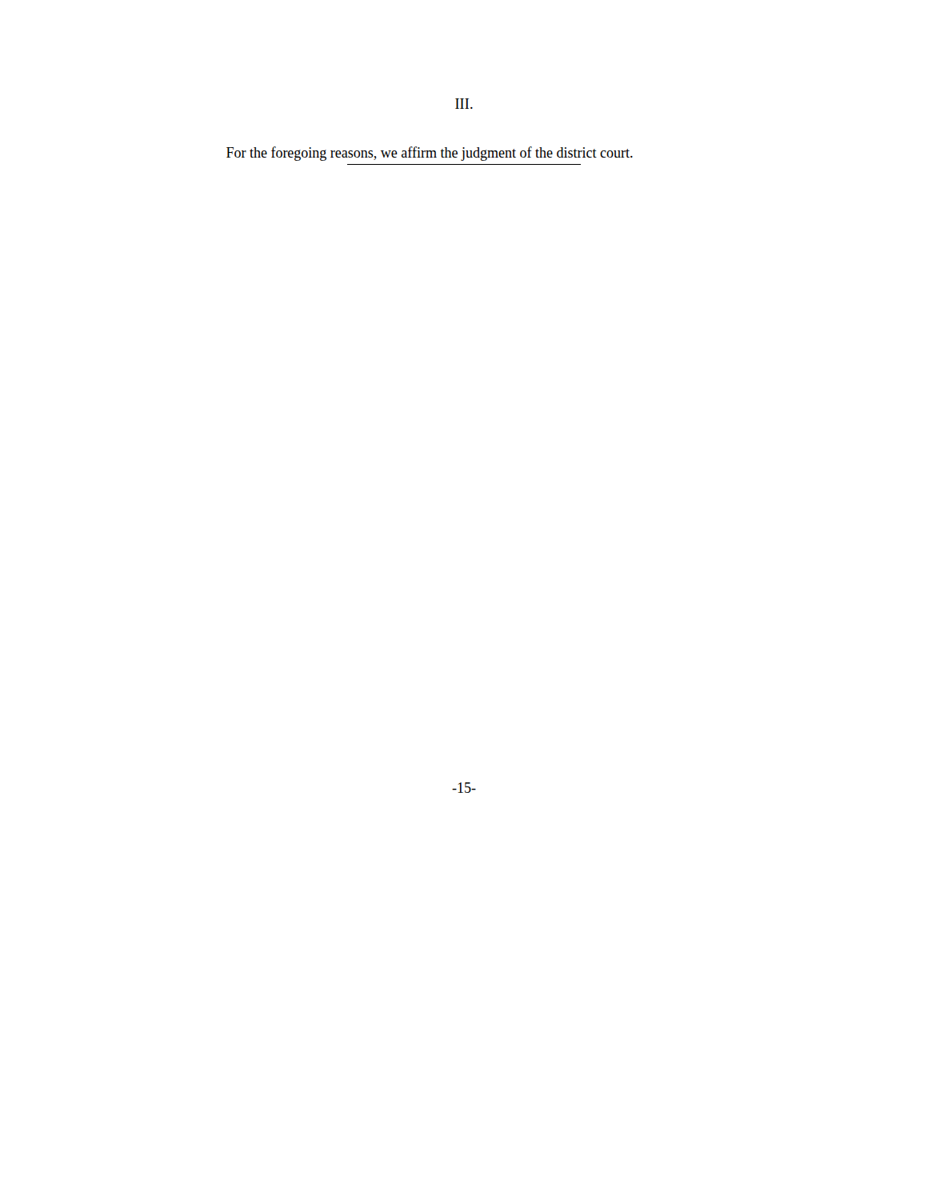III.
For the foregoing reasons, we affirm the judgment of the district court.
-15-